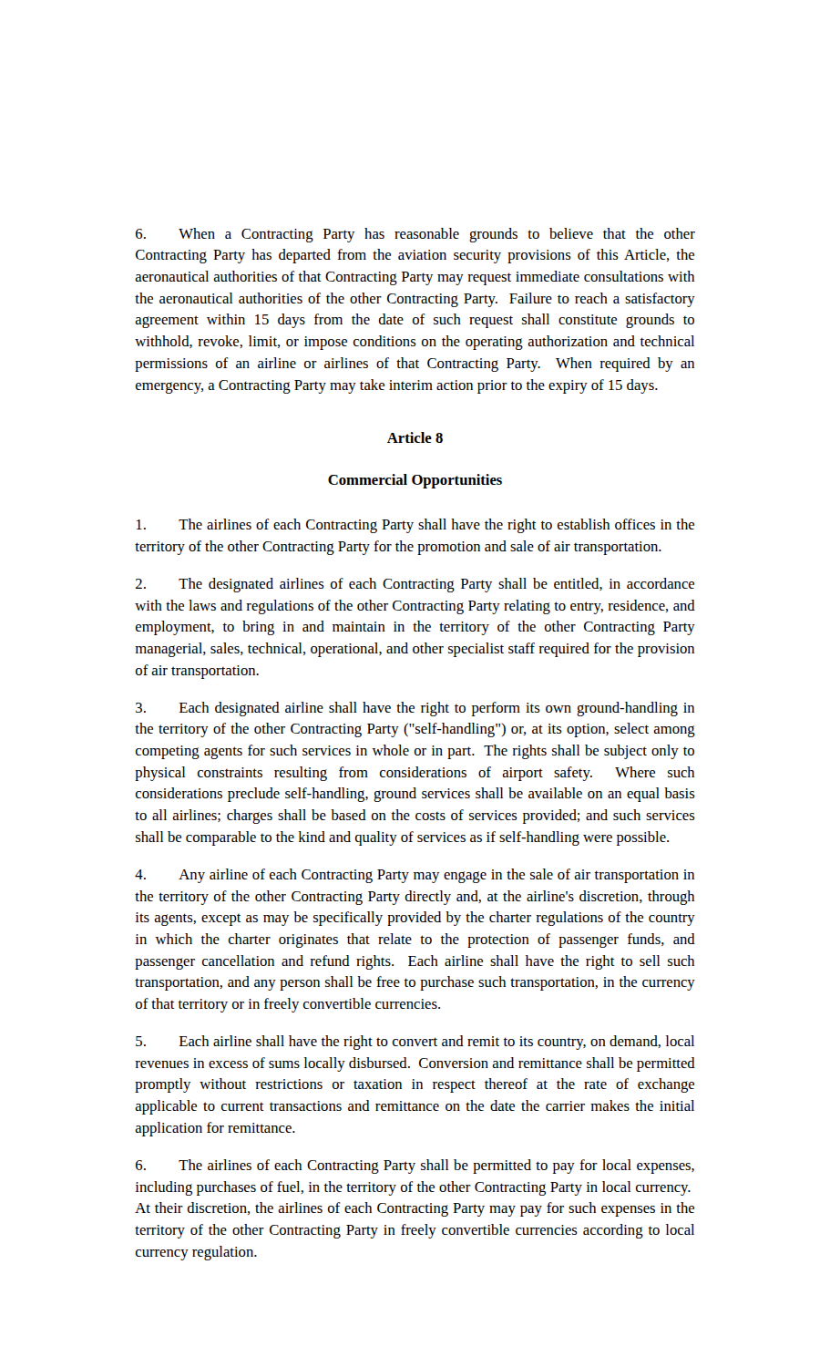6. When a Contracting Party has reasonable grounds to believe that the other Contracting Party has departed from the aviation security provisions of this Article, the aeronautical authorities of that Contracting Party may request immediate consultations with the aeronautical authorities of the other Contracting Party. Failure to reach a satisfactory agreement within 15 days from the date of such request shall constitute grounds to withhold, revoke, limit, or impose conditions on the operating authorization and technical permissions of an airline or airlines of that Contracting Party. When required by an emergency, a Contracting Party may take interim action prior to the expiry of 15 days.
Article 8
Commercial Opportunities
1. The airlines of each Contracting Party shall have the right to establish offices in the territory of the other Contracting Party for the promotion and sale of air transportation.
2. The designated airlines of each Contracting Party shall be entitled, in accordance with the laws and regulations of the other Contracting Party relating to entry, residence, and employment, to bring in and maintain in the territory of the other Contracting Party managerial, sales, technical, operational, and other specialist staff required for the provision of air transportation.
3. Each designated airline shall have the right to perform its own ground-handling in the territory of the other Contracting Party ("self-handling") or, at its option, select among competing agents for such services in whole or in part. The rights shall be subject only to physical constraints resulting from considerations of airport safety. Where such considerations preclude self-handling, ground services shall be available on an equal basis to all airlines; charges shall be based on the costs of services provided; and such services shall be comparable to the kind and quality of services as if self-handling were possible.
4. Any airline of each Contracting Party may engage in the sale of air transportation in the territory of the other Contracting Party directly and, at the airline's discretion, through its agents, except as may be specifically provided by the charter regulations of the country in which the charter originates that relate to the protection of passenger funds, and passenger cancellation and refund rights. Each airline shall have the right to sell such transportation, and any person shall be free to purchase such transportation, in the currency of that territory or in freely convertible currencies.
5. Each airline shall have the right to convert and remit to its country, on demand, local revenues in excess of sums locally disbursed. Conversion and remittance shall be permitted promptly without restrictions or taxation in respect thereof at the rate of exchange applicable to current transactions and remittance on the date the carrier makes the initial application for remittance.
6. The airlines of each Contracting Party shall be permitted to pay for local expenses, including purchases of fuel, in the territory of the other Contracting Party in local currency. At their discretion, the airlines of each Contracting Party may pay for such expenses in the territory of the other Contracting Party in freely convertible currencies according to local currency regulation.